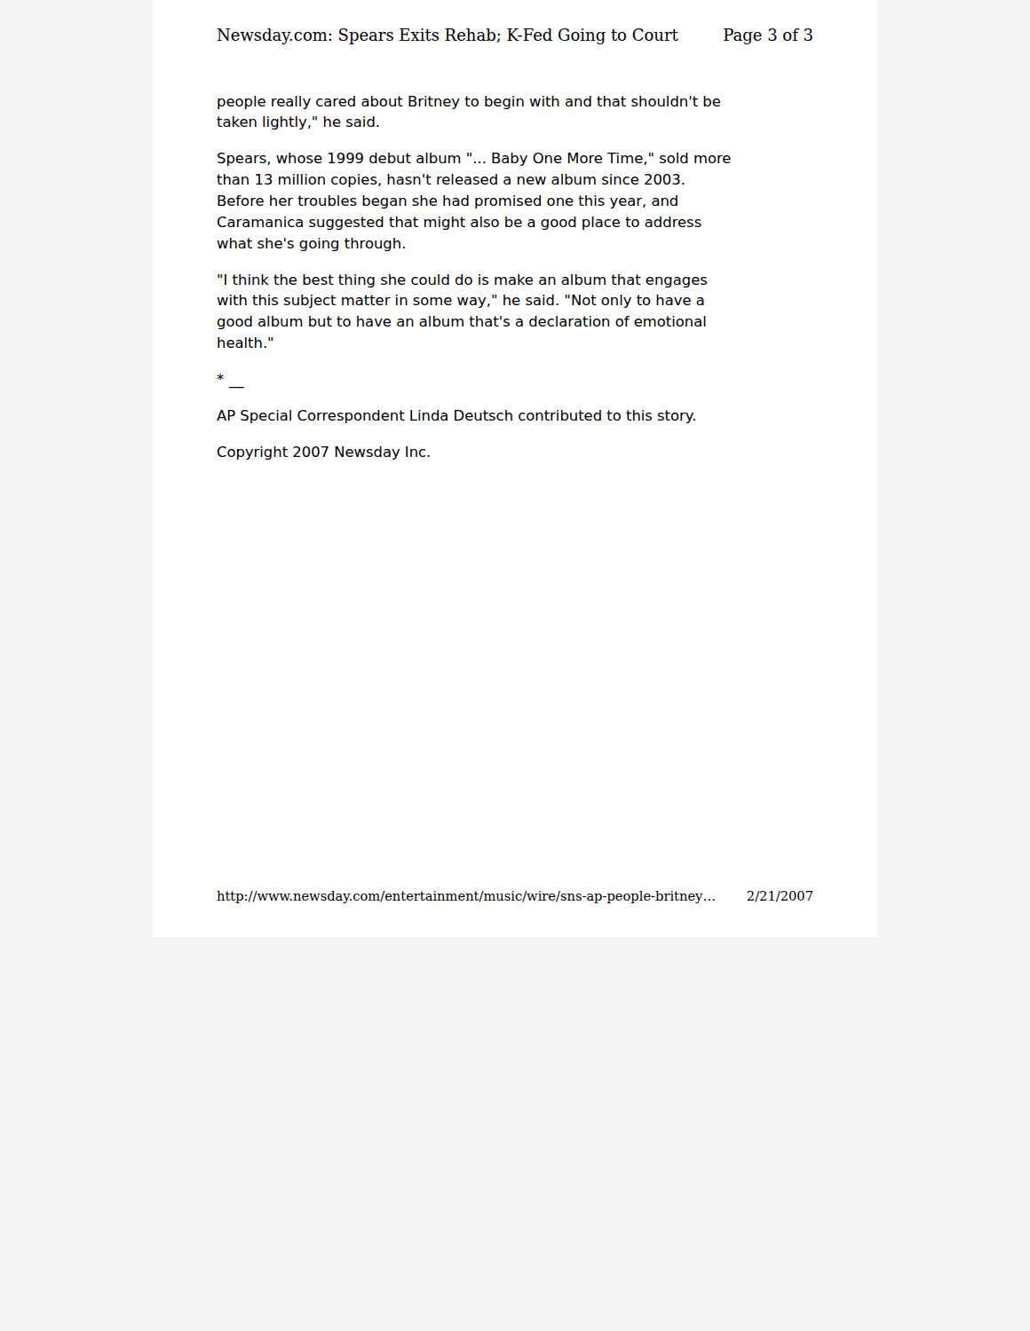Newsday.com: Spears Exits Rehab; K-Fed Going to Court Page 3 of 3
people really cared about Britney to begin with and that shouldn't be taken lightly," he said.
Spears, whose 1999 debut album "... Baby One More Time," sold more than 13 million copies, hasn't released a new album since 2003. Before her troubles began she had promised one this year, and Caramanica suggested that might also be a good place to address what she's going through.
"I think the best thing she could do is make an album that engages with this subject matter in some way," he said. "Not only to have a good album but to have an album that's a declaration of emotional health."
* __
AP Special Correspondent Linda Deutsch contributed to this story.
Copyright 2007 Newsday Inc.
http://www.newsday.com/entertainment/music/wire/sns-ap-people-britney-spears,0,63908... 2/21/2007